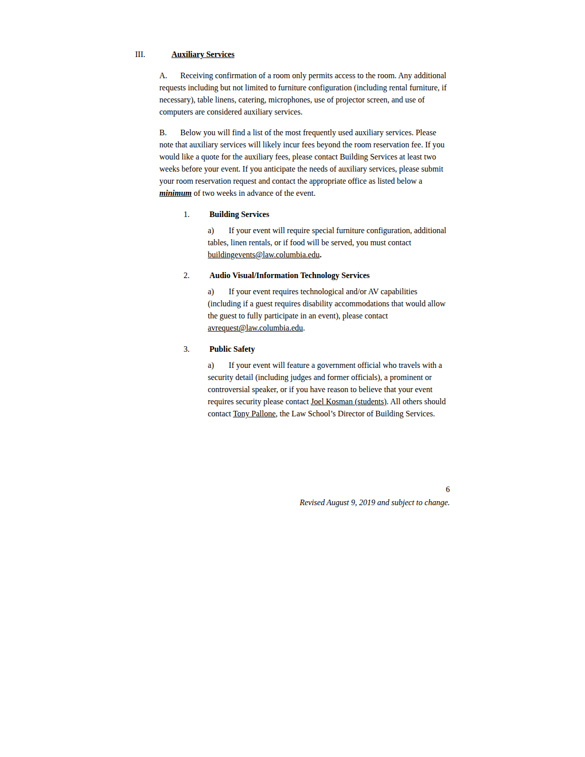III. Auxiliary Services
A. Receiving confirmation of a room only permits access to the room. Any additional requests including but not limited to furniture configuration (including rental furniture, if necessary), table linens, catering, microphones, use of projector screen, and use of computers are considered auxiliary services.
B. Below you will find a list of the most frequently used auxiliary services. Please note that auxiliary services will likely incur fees beyond the room reservation fee. If you would like a quote for the auxiliary fees, please contact Building Services at least two weeks before your event. If you anticipate the needs of auxiliary services, please submit your room reservation request and contact the appropriate office as listed below a minimum of two weeks in advance of the event.
1. Building Services
a) If your event will require special furniture configuration, additional tables, linen rentals, or if food will be served, you must contact buildingevents@law.columbia.edu.
2. Audio Visual/Information Technology Services
a) If your event requires technological and/or AV capabilities (including if a guest requires disability accommodations that would allow the guest to fully participate in an event), please contact avrequest@law.columbia.edu.
3. Public Safety
a) If your event will feature a government official who travels with a security detail (including judges and former officials), a prominent or controversial speaker, or if you have reason to believe that your event requires security please contact Joel Kosman (students). All others should contact Tony Pallone, the Law School’s Director of Building Services.
6
Revised August 9, 2019 and subject to change.